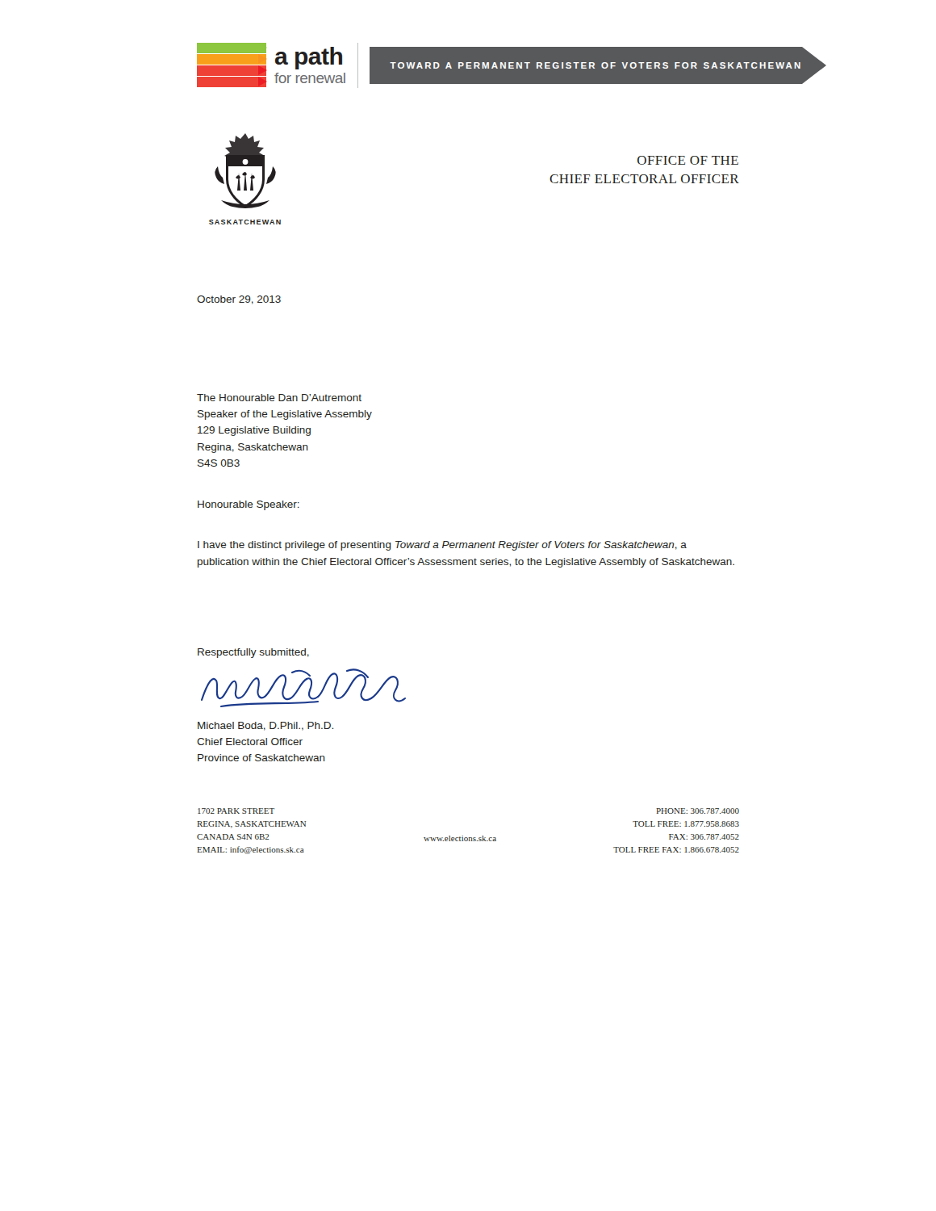a path for renewal
Toward a Permanent Register of Voters for Saskatchewan
SASKATCHEWAN
OFFICE OF THE
CHIEF ELECTORAL OFFICER
October 29, 2013
The Honourable Dan D’Autremont
Speaker of the Legislative Assembly
129 Legislative Building
Regina, Saskatchewan
S4S 0B3
Honourable Speaker:
I have the distinct privilege of presenting Toward a Permanent Register of Voters for Saskatchewan, a publication within the Chief Electoral Officer’s Assessment series, to the Legislative Assembly of Saskatchewan.
Respectfully submitted,
Michael Boda, D.Phil., Ph.D.
Chief Electoral Officer
Province of Saskatchewan
1702 PARK STREET
REGINA, SASKATCHEWAN
CANADA S4N 6B2
EMAIL: info@elections.sk.ca
www.elections.sk.ca
PHONE: 306.787.4000
TOLL FREE: 1.877.958.8683
FAX: 306.787.4052
TOLL FREE FAX: 1.866.678.4052